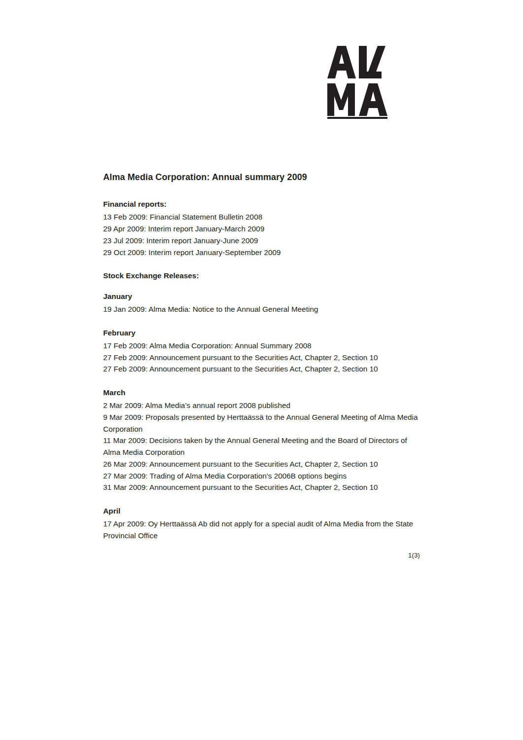Alma Media Corporation: Annual summary 2009
Financial reports:
13 Feb 2009: Financial Statement Bulletin 2008
29 Apr 2009: Interim report January-March 2009
23 Jul 2009: Interim report January-June 2009
29 Oct 2009: Interim report January-September 2009
Stock Exchange Releases:
January
19 Jan 2009: Alma Media: Notice to the Annual General Meeting
February
17 Feb 2009: Alma Media Corporation: Annual Summary 2008
27 Feb 2009: Announcement pursuant to the Securities Act, Chapter 2, Section 10
27 Feb 2009: Announcement pursuant to the Securities Act, Chapter 2, Section 10
March
2 Mar 2009: Alma Media’s annual report 2008 published
9 Mar 2009: Proposals presented by Herttaässä to the Annual General Meeting of Alma Media Corporation
11 Mar 2009: Decisions taken by the Annual General Meeting and the Board of Directors of Alma Media Corporation
26 Mar 2009: Announcement pursuant to the Securities Act, Chapter 2, Section 10
27 Mar 2009: Trading of Alma Media Corporation’s 2006B options begins
31 Mar 2009: Announcement pursuant to the Securities Act, Chapter 2, Section 10
April
17 Apr 2009: Oy Herttaässä Ab did not apply for a special audit of Alma Media from the State Provincial Office
1(3)